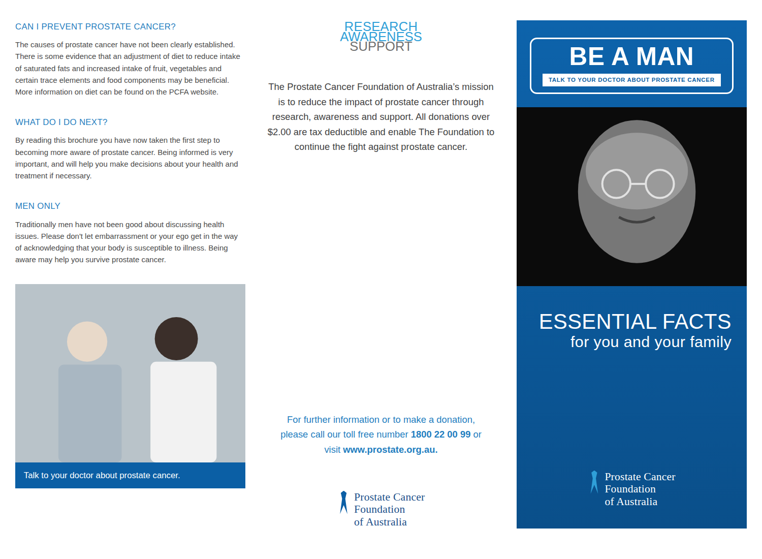Can I prevent prostate cancer?
The causes of prostate cancer have not been clearly established. There is some evidence that an adjustment of diet to reduce intake of saturated fats and increased intake of fruit, vegetables and certain trace elements and food components may be beneficial. More information on diet can be found on the PCFA website.
What do I do next?
By reading this brochure you have now taken the first step to becoming more aware of prostate cancer. Being informed is very important, and will help you make decisions about your health and treatment if necessary.
Men only
Traditionally men have not been good about discussing health issues. Please don't let embarrassment or your ego get in the way of acknowledging that your body is susceptible to illness. Being aware may help you survive prostate cancer.
Talk to your doctor about prostate cancer.
RESEARCH AWARENESS SUPPORT
The Prostate Cancer Foundation of Australia’s mission is to reduce the impact of prostate cancer through research, awareness and support. All donations over $2.00 are tax deductible and enable The Foundation to continue the fight against prostate cancer.
For further information or to make a donation, please call our toll free number 1800 22 00 99 or visit www.prostate.org.au.
Prostate Cancer
Foundation
of Australia
BE A MAN
Talk to your doctor about prostate cancer
ESSENTIAL FACTSfor you and your family
Prostate Cancer
Foundation
of Australia